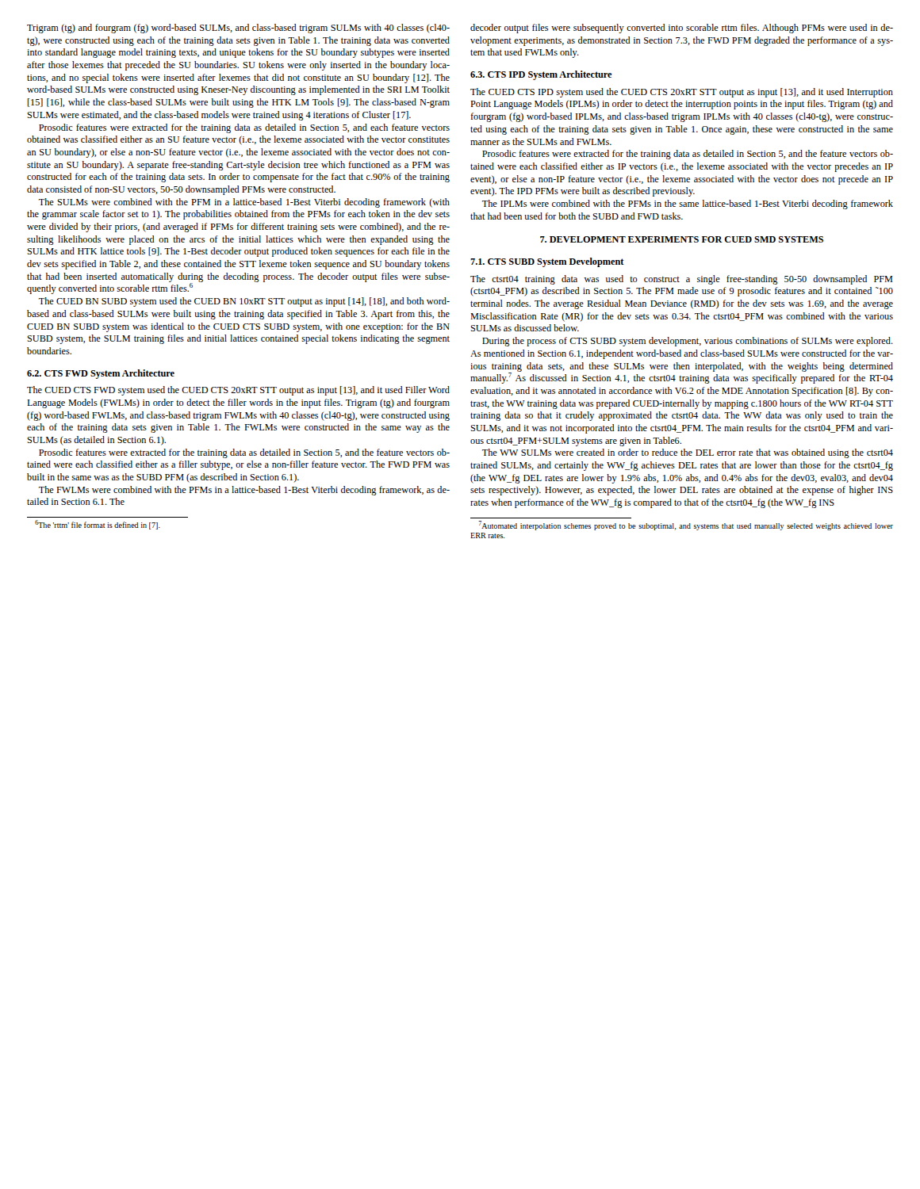Trigram (tg) and fourgram (fg) word-based SULMs, and class-based trigram SULMs with 40 classes (cl40-tg), were constructed using each of the training data sets given in Table 1. The training data was converted into standard language model training texts, and unique tokens for the SU boundary subtypes were inserted after those lexemes that preceded the SU boundaries. SU tokens were only inserted in the boundary locations, and no special tokens were inserted after lexemes that did not constitute an SU boundary [12]. The word-based SULMs were constructed using Kneser-Ney discounting as implemented in the SRI LM Toolkit [15] [16], while the class-based SULMs were built using the HTK LM Tools [9]. The class-based N-gram SULMs were estimated, and the class-based models were trained using 4 iterations of Cluster [17].
Prosodic features were extracted for the training data as detailed in Section 5, and each feature vectors obtained was classified either as an SU feature vector (i.e., the lexeme associated with the vector constitutes an SU boundary), or else a non-SU feature vector (i.e., the lexeme associated with the vector does not constitute an SU boundary). A separate free-standing Cart-style decision tree which functioned as a PFM was constructed for each of the training data sets. In order to compensate for the fact that c.90% of the training data consisted of non-SU vectors, 50-50 downsampled PFMs were constructed.
The SULMs were combined with the PFM in a lattice-based 1-Best Viterbi decoding framework (with the grammar scale factor set to 1). The probabilities obtained from the PFMs for each token in the dev sets were divided by their priors, (and averaged if PFMs for different training sets were combined), and the resulting likelihoods were placed on the arcs of the initial lattices which were then expanded using the SULMs and HTK lattice tools [9]. The 1-Best decoder output produced token sequences for each file in the dev sets specified in Table 2, and these contained the STT lexeme token sequence and SU boundary tokens that had been inserted automatically during the decoding process. The decoder output files were subsequently converted into scorable rttm files.6
The CUED BN SUBD system used the CUED BN 10xRT STT output as input [14], [18], and both word-based and class-based SULMs were built using the training data specified in Table 3. Apart from this, the CUED BN SUBD system was identical to the CUED CTS SUBD system, with one exception: for the BN SUBD system, the SULM training files and initial lattices contained special tokens indicating the segment boundaries.
6.2. CTS FWD System Architecture
The CUED CTS FWD system used the CUED CTS 20xRT STT output as input [13], and it used Filler Word Language Models (FWLMs) in order to detect the filler words in the input files. Trigram (tg) and fourgram (fg) word-based FWLMs, and class-based trigram FWLMs with 40 classes (cl40-tg), were constructed using each of the training data sets given in Table 1. The FWLMs were constructed in the same way as the SULMs (as detailed in Section 6.1).
Prosodic features were extracted for the training data as detailed in Section 5, and the feature vectors obtained were each classified either as a filler subtype, or else a non-filler feature vector. The FWD PFM was built in the same was as the SUBD PFM (as described in Section 6.1).
The FWLMs were combined with the PFMs in a lattice-based 1-Best Viterbi decoding framework, as detailed in Section 6.1. The
6The 'rttm' file format is defined in [7].
decoder output files were subsequently converted into scorable rttm files. Although PFMs were used in development experiments, as demonstrated in Section 7.3, the FWD PFM degraded the performance of a system that used FWLMs only.
6.3. CTS IPD System Architecture
The CUED CTS IPD system used the CUED CTS 20xRT STT output as input [13], and it used Interruption Point Language Models (IPLMs) in order to detect the interruption points in the input files. Trigram (tg) and fourgram (fg) word-based IPLMs, and class-based trigram IPLMs with 40 classes (cl40-tg), were constructed using each of the training data sets given in Table 1. Once again, these were constructed in the same manner as the SULMs and FWLMs.
Prosodic features were extracted for the training data as detailed in Section 5, and the feature vectors obtained were each classified either as IP vectors (i.e., the lexeme associated with the vector precedes an IP event), or else a non-IP feature vector (i.e., the lexeme associated with the vector does not precede an IP event). The IPD PFMs were built as described previously.
The IPLMs were combined with the PFMs in the same lattice-based 1-Best Viterbi decoding framework that had been used for both the SUBD and FWD tasks.
7. Development Experiments for CUED SMD Systems
7.1. CTS SUBD System Development
The ctsrt04 training data was used to construct a single free-standing 50-50 downsampled PFM (ctsrt04_PFM) as described in Section 5. The PFM made use of 9 prosodic features and it contained ˜100 terminal nodes. The average Residual Mean Deviance (RMD) for the dev sets was 1.69, and the average Misclassification Rate (MR) for the dev sets was 0.34. The ctsrt04_PFM was combined with the various SULMs as discussed below.
During the process of CTS SUBD system development, various combinations of SULMs were explored. As mentioned in Section 6.1, independent word-based and class-based SULMs were constructed for the various training data sets, and these SULMs were then interpolated, with the weights being determined manually.7 As discussed in Section 4.1, the ctsrt04 training data was specifically prepared for the RT-04 evaluation, and it was annotated in accordance with V6.2 of the MDE Annotation Specification [8]. By contrast, the WW training data was prepared CUED-internally by mapping c.1800 hours of the WW RT-04 STT training data so that it crudely approximated the ctsrt04 data. The WW data was only used to train the SULMs, and it was not incorporated into the ctsrt04_PFM. The main results for the ctsrt04_PFM and various ctsrt04_PFM+SULM systems are given in Table6.
The WW SULMs were created in order to reduce the DEL error rate that was obtained using the ctsrt04 trained SULMs, and certainly the WW_fg achieves DEL rates that are lower than those for the ctsrt04_fg (the WW_fg DEL rates are lower by 1.9% abs, 1.0% abs, and 0.4% abs for the dev03, eval03, and dev04 sets respectively). However, as expected, the lower DEL rates are obtained at the expense of higher INS rates when performance of the WW_fg is compared to that of the ctsrt04_fg (the WW_fg INS
7Automated interpolation schemes proved to be suboptimal, and systems that used manually selected weights achieved lower ERR rates.